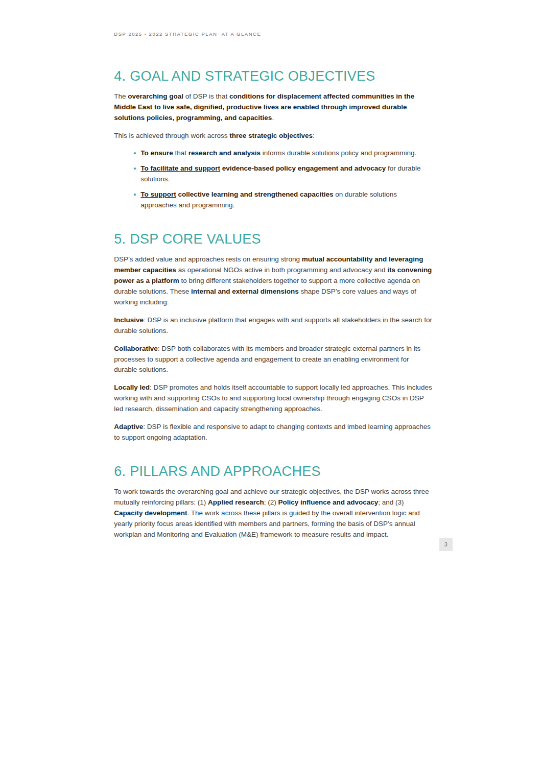DSP 2025 - 2022 Strategic Plan At a Glance
4. GOAL AND STRATEGIC OBJECTIVES
The overarching goal of DSP is that conditions for displacement affected communities in the Middle East to live safe, dignified, productive lives are enabled through improved durable solutions policies, programming, and capacities.
This is achieved through work across three strategic objectives:
To ensure that research and analysis informs durable solutions policy and programming.
To facilitate and support evidence-based policy engagement and advocacy for durable solutions.
To support collective learning and strengthened capacities on durable solutions approaches and programming.
5. DSP CORE VALUES
DSP’s added value and approaches rests on ensuring strong mutual accountability and leveraging member capacities as operational NGOs active in both programming and advocacy and its convening power as a platform to bring different stakeholders together to support a more collective agenda on durable solutions. These internal and external dimensions shape DSP’s core values and ways of working including:
Inclusive: DSP is an inclusive platform that engages with and supports all stakeholders in the search for durable solutions.
Collaborative: DSP both collaborates with its members and broader strategic external partners in its processes to support a collective agenda and engagement to create an enabling environment for durable solutions.
Locally led: DSP promotes and holds itself accountable to support locally led approaches. This includes working with and supporting CSOs to and supporting local ownership through engaging CSOs in DSP led research, dissemination and capacity strengthening approaches.
Adaptive: DSP is flexible and responsive to adapt to changing contexts and imbed learning approaches to support ongoing adaptation.
6. PILLARS AND APPROACHES
To work towards the overarching goal and achieve our strategic objectives, the DSP works across three mutually reinforcing pillars: (1) Applied research; (2) Policy influence and advocacy; and (3) Capacity development. The work across these pillars is guided by the overall intervention logic and yearly priority focus areas identified with members and partners, forming the basis of DSP’s annual workplan and Monitoring and Evaluation (M&E) framework to measure results and impact.
3